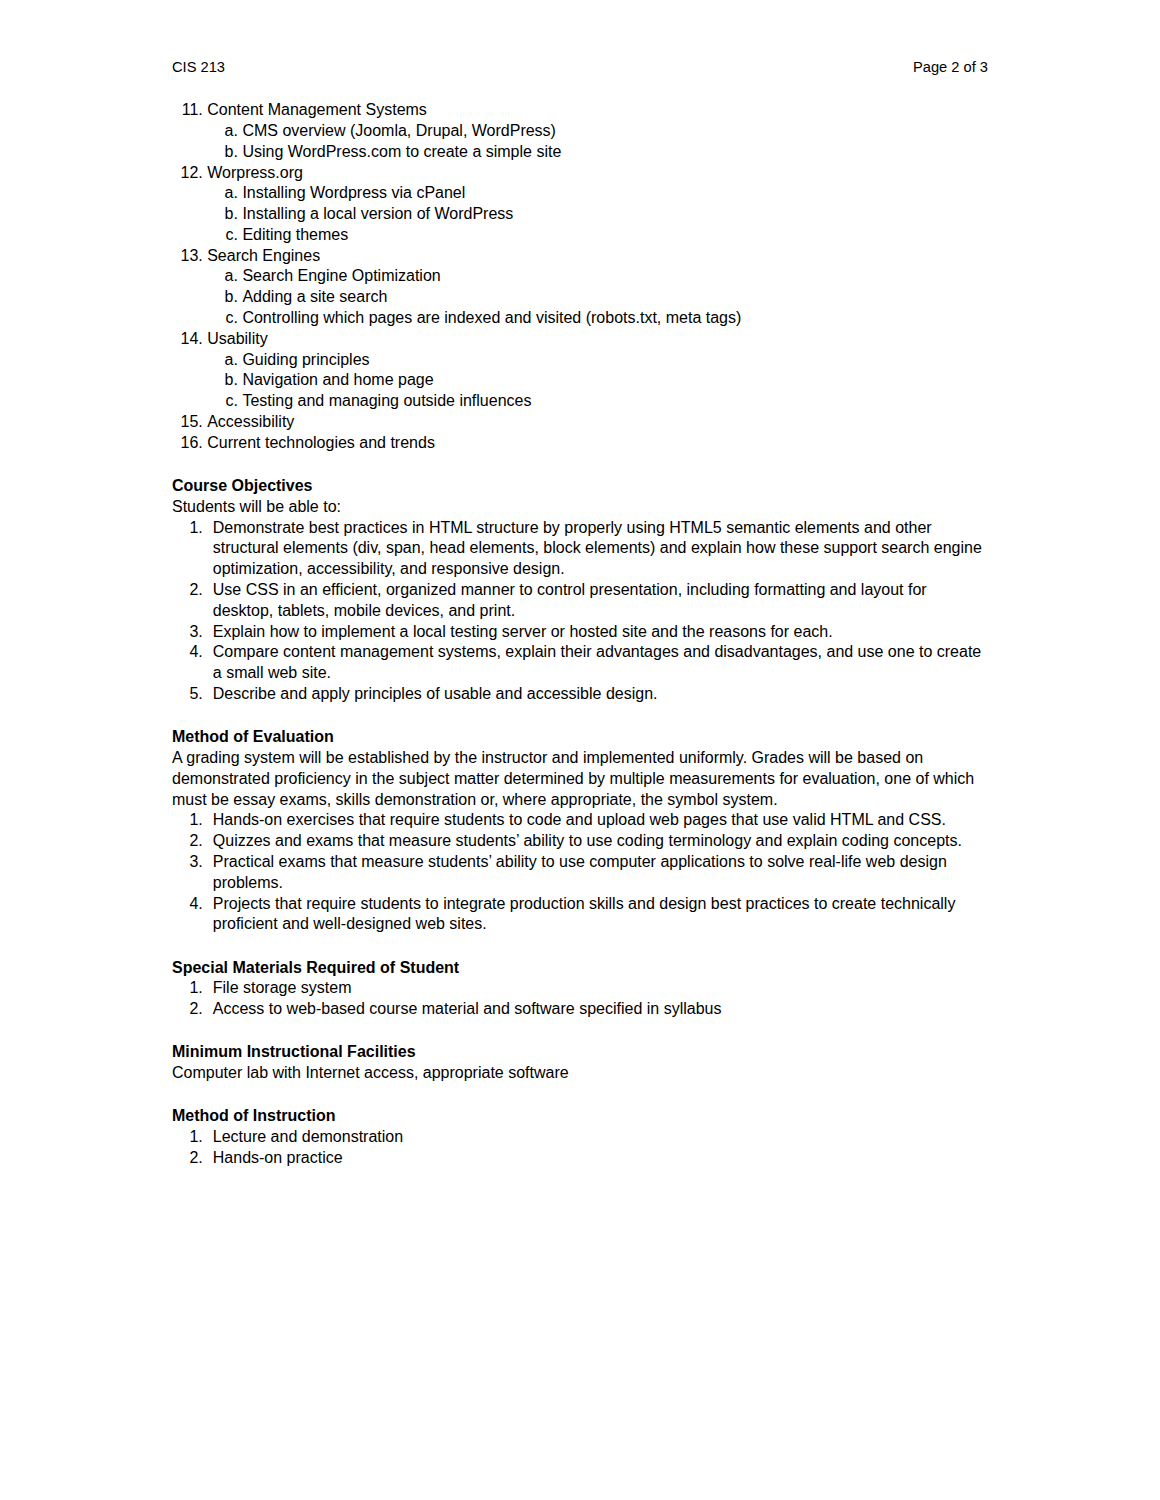CIS 213 Page 2 of 3
Content Management Systems
CMS overview (Joomla, Drupal, WordPress)
Using WordPress.com to create a simple site
Worpress.org
Installing Wordpress via cPanel
Installing a local version of WordPress
Editing themes
Search Engines
Search Engine Optimization
Adding a site search
Controlling which pages are indexed and visited (robots.txt, meta tags)
Usability
Guiding principles
Navigation and home page
Testing and managing outside influences
Accessibility
Current technologies and trends
Course Objectives
Students will be able to:
Demonstrate best practices in HTML structure by properly using HTML5 semantic elements and other structural elements (div, span, head elements, block elements) and explain how these support search engine optimization, accessibility, and responsive design.
Use CSS in an efficient, organized manner to control presentation, including formatting and layout for desktop, tablets, mobile devices, and print.
Explain how to implement a local testing server or hosted site and the reasons for each.
Compare content management systems, explain their advantages and disadvantages, and use one to create a small web site.
Describe and apply principles of usable and accessible design.
Method of Evaluation
A grading system will be established by the instructor and implemented uniformly. Grades will be based on demonstrated proficiency in the subject matter determined by multiple measurements for evaluation, one of which must be essay exams, skills demonstration or, where appropriate, the symbol system.
Hands-on exercises that require students to code and upload web pages that use valid HTML and CSS.
Quizzes and exams that measure students’ ability to use coding terminology and explain coding concepts.
Practical exams that measure students’ ability to use computer applications to solve real-life web design problems.
Projects that require students to integrate production skills and design best practices to create technically proficient and well-designed web sites.
Special Materials Required of Student
File storage system
Access to web-based course material and software specified in syllabus
Minimum Instructional Facilities
Computer lab with Internet access, appropriate software
Method of Instruction
Lecture and demonstration
Hands-on practice